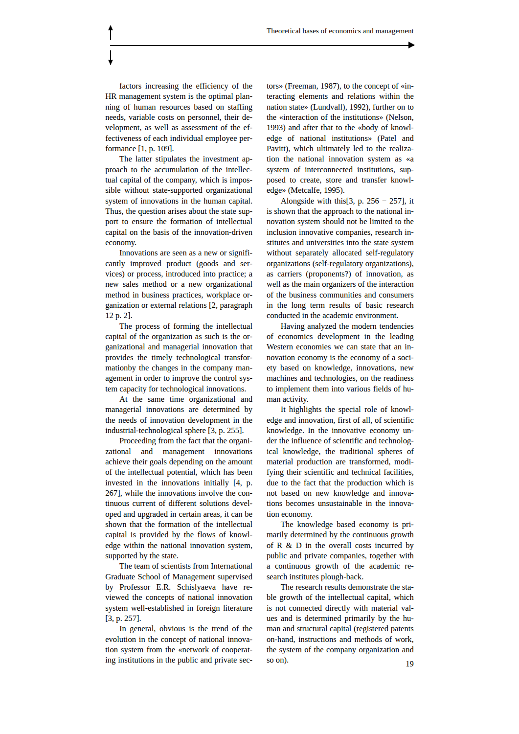Theoretical bases of economics and management
factors increasing the efficiency of the HR management system is the optimal planning of human resources based on staffing needs, variable costs on personnel, their development, as well as assessment of the effectiveness of each individual employee performance [1, p. 109].
The latter stipulates the investment approach to the accumulation of the intellectual capital of the company, which is impossible without state-supported organizational system of innovations in the human capital. Thus, the question arises about the state support to ensure the formation of intellectual capital on the basis of the innovation-driven economy.
Innovations are seen as a new or significantly improved product (goods and services) or process, introduced into practice; a new sales method or a new organizational method in business practices, workplace organization or external relations [2, paragraph 12 p. 2].
The process of forming the intellectual capital of the organization as such is the organizational and managerial innovation that provides the timely technological transformationby the changes in the company management in order to improve the control system capacity for technological innovations.
At the same time organizational and managerial innovations are determined by the needs of innovation development in the industrial-technological sphere [3, p. 255].
Proceeding from the fact that the organizational and management innovations achieve their goals depending on the amount of the intellectual potential, which has been invested in the innovations initially [4, p. 267], while the innovations involve the continuous current of different solutions developed and upgraded in certain areas, it can be shown that the formation of the intellectual capital is provided by the flows of knowledge within the national innovation system, supported by the state.
The team of scientists from International Graduate School of Management supervised by Professor E.R. Schislyaeva have reviewed the concepts of national innovation system well-established in foreign literature [3, p. 257].
In general, obvious is the trend of the evolution in the concept of national innovation system from the «network of cooperating institutions in the public and private sectors» (Freeman, 1987), to the concept of «interacting elements and relations within the nation state» (Lundvall), 1992), further on to the «interaction of the institutions» (Nelson, 1993) and after that to the «body of knowledge of national institutions» (Patel and Pavitt), which ultimately led to the realization the national innovation system as «a system of interconnected institutions, supposed to create, store and transfer knowledge» (Metcalfe, 1995).
Alongside with this[3, p. 256 − 257], it is shown that the approach to the national innovation system should not be limited to the inclusion innovative companies, research institutes and universities into the state system without separately allocated self-regulatory organizations (self-regulatory organizations), as carriers (proponents?) of innovation, as well as the main organizers of the interaction of the business communities and consumers in the long term results of basic research conducted in the academic environment.
Having analyzed the modern tendencies of economics development in the leading Western economies we can state that an innovation economy is the economy of a society based on knowledge, innovations, new machines and technologies, on the readiness to implement them into various fields of human activity.
It highlights the special role of knowledge and innovation, first of all, of scientific knowledge. In the innovative economy under the influence of scientific and technological knowledge, the traditional spheres of material production are transformed, modifying their scientific and technical facilities, due to the fact that the production which is not based on new knowledge and innovations becomes unsustainable in the innovation economy.
The knowledge based economy is primarily determined by the continuous growth of R & D in the overall costs incurred by public and private companies, together with a continuous growth of the academic research institutes plough-back.
The research results demonstrate the stable growth of the intellectual capital, which is not connected directly with material values and is determined primarily by the human and structural capital (registered patents on-hand, instructions and methods of work, the system of the company organization and so on).
19